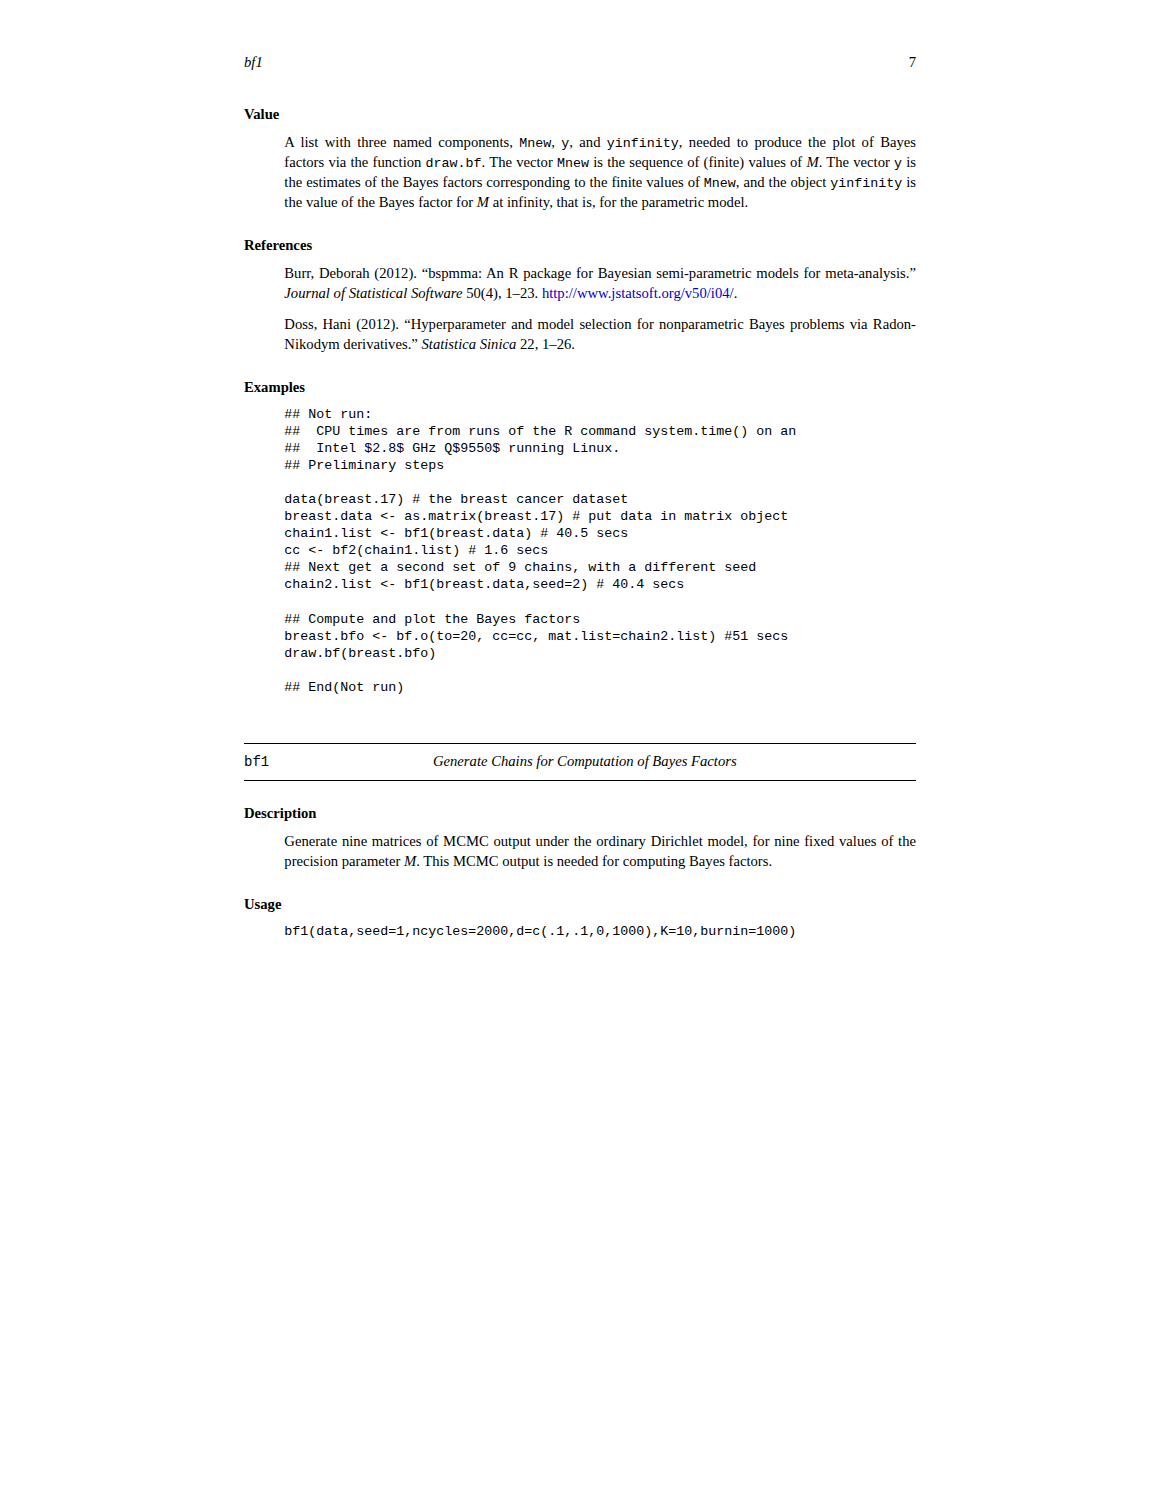bf1
7
Value
A list with three named components, Mnew, y, and yinfinity, needed to produce the plot of Bayes factors via the function draw.bf. The vector Mnew is the sequence of (finite) values of M. The vector y is the estimates of the Bayes factors corresponding to the finite values of Mnew, and the object yinfinity is the value of the Bayes factor for M at infinity, that is, for the parametric model.
References
Burr, Deborah (2012). “bspmma: An R package for Bayesian semi-parametric models for meta-analysis.” Journal of Statistical Software 50(4), 1–23. http://www.jstatsoft.org/v50/i04/.
Doss, Hani (2012). “Hyperparameter and model selection for nonparametric Bayes problems via Radon-Nikodym derivatives.” Statistica Sinica 22, 1–26.
Examples
## Not run: 
##  CPU times are from runs of the R command system.time() on an
##  Intel $2.8$ GHz Q$9550$ running Linux.
## Preliminary steps

data(breast.17) # the breast cancer dataset
breast.data <- as.matrix(breast.17) # put data in matrix object
chain1.list <- bf1(breast.data) # 40.5 secs
cc <- bf2(chain1.list) # 1.6 secs
## Next get a second set of 9 chains, with a different seed
chain2.list <- bf1(breast.data,seed=2) # 40.4 secs

## Compute and plot the Bayes factors
breast.bfo <- bf.o(to=20, cc=cc, mat.list=chain2.list) #51 secs
draw.bf(breast.bfo)

## End(Not run)
bf1
Generate Chains for Computation of Bayes Factors
Description
Generate nine matrices of MCMC output under the ordinary Dirichlet model, for nine fixed values of the precision parameter M. This MCMC output is needed for computing Bayes factors.
Usage
bf1(data,seed=1,ncycles=2000,d=c(.1,.1,0,1000),K=10,burnin=1000)